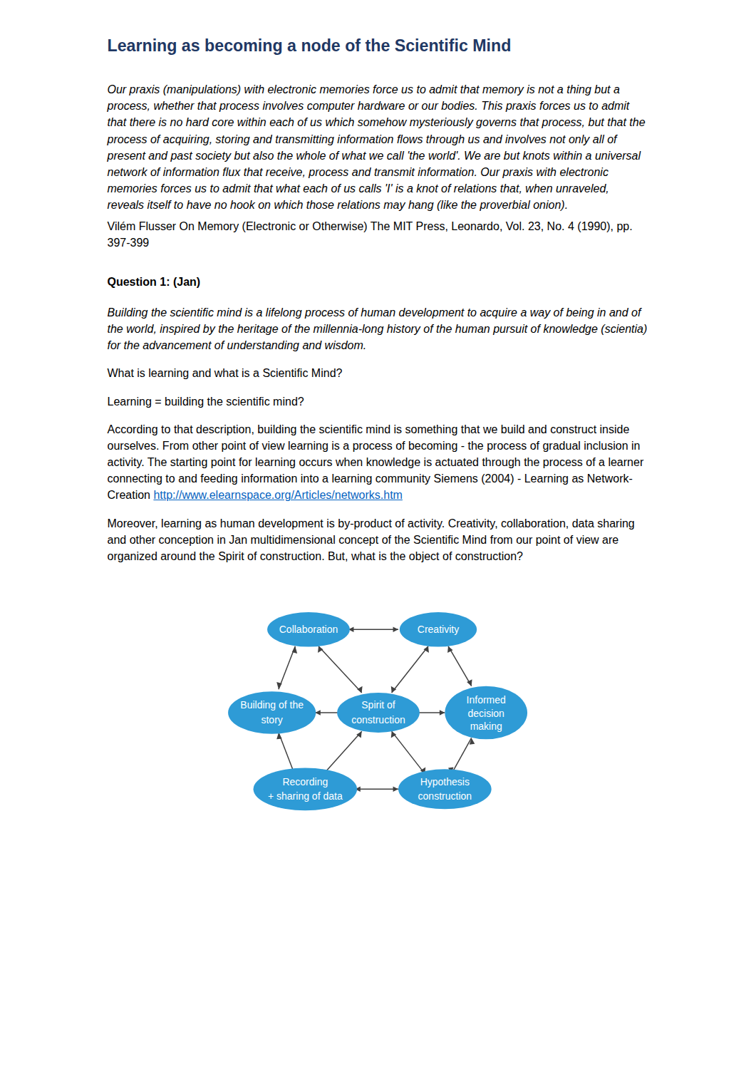Learning as becoming a node of the Scientific Mind
Our praxis (manipulations) with electronic memories force us to admit that memory is not a thing but a process, whether that process involves computer hardware or our bodies. This praxis forces us to admit that there is no hard core within each of us which somehow mysteriously governs that process, but that the process of acquiring, storing and transmitting information flows through us and involves not only all of present and past society but also the whole of what we call 'the world'. We are but knots within a universal network of information flux that receive, process and transmit information. Our praxis with electronic memories forces us to admit that what each of us calls 'I' is a knot of relations that, when unraveled, reveals itself to have no hook on which those relations may hang (like the proverbial onion).
Vilém Flusser On Memory (Electronic or Otherwise) The MIT Press, Leonardo, Vol. 23, No. 4 (1990), pp. 397-399
Question 1: (Jan)
Building the scientific mind is a lifelong process of human development to acquire a way of being in and of the world, inspired by the heritage of the millennia-long history of the human pursuit of knowledge (scientia) for the advancement of understanding and wisdom.
What is learning and what is a Scientific Mind?
Learning = building the scientific mind?
According to that description, building the scientific mind is something that we build and construct inside ourselves. From other point of view learning is a process of becoming - the process of gradual inclusion in activity. The starting point for learning occurs when knowledge is actuated through the process of a learner connecting to and feeding information into a learning community Siemens (2004) - Learning as Network-Creation http://www.elearnspace.org/Articles/networks.htm
Moreover, learning as human development is by-product of activity. Creativity, collaboration, data sharing and other conception in Jan multidimensional concept of the Scientific Mind from our point of view are organized around the Spirit of construction. But, what is the object of construction?
Collaboration Creativity Building of the story Spirit of construction Informed decision making Recording + sharing of data Hypothesis construction